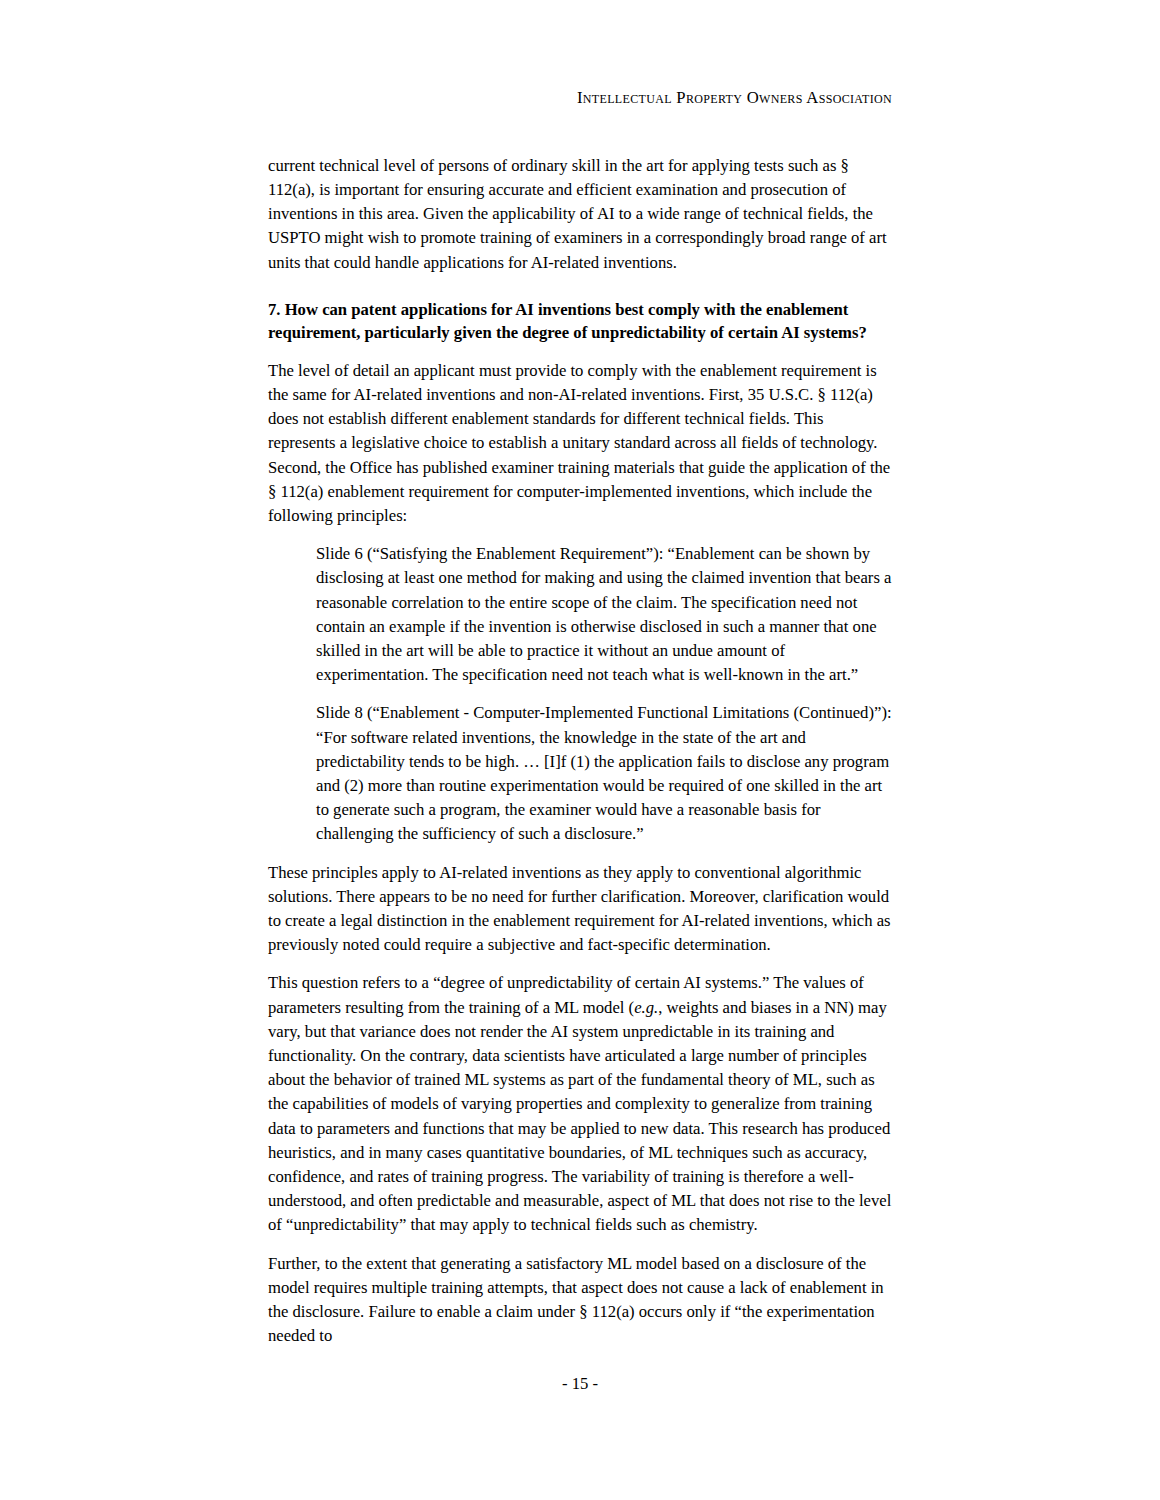Intellectual Property Owners Association
current technical level of persons of ordinary skill in the art for applying tests such as § 112(a), is important for ensuring accurate and efficient examination and prosecution of inventions in this area. Given the applicability of AI to a wide range of technical fields, the USPTO might wish to promote training of examiners in a correspondingly broad range of art units that could handle applications for AI-related inventions.
7. How can patent applications for AI inventions best comply with the enablement requirement, particularly given the degree of unpredictability of certain AI systems?
The level of detail an applicant must provide to comply with the enablement requirement is the same for AI-related inventions and non-AI-related inventions. First, 35 U.S.C. § 112(a) does not establish different enablement standards for different technical fields. This represents a legislative choice to establish a unitary standard across all fields of technology. Second, the Office has published examiner training materials that guide the application of the § 112(a) enablement requirement for computer-implemented inventions, which include the following principles:
Slide 6 (“Satisfying the Enablement Requirement”): “Enablement can be shown by disclosing at least one method for making and using the claimed invention that bears a reasonable correlation to the entire scope of the claim. The specification need not contain an example if the invention is otherwise disclosed in such a manner that one skilled in the art will be able to practice it without an undue amount of experimentation. The specification need not teach what is well-known in the art.”
Slide 8 (“Enablement - Computer-Implemented Functional Limitations (Continued)”): “For software related inventions, the knowledge in the state of the art and predictability tends to be high. … [I]f (1) the application fails to disclose any program and (2) more than routine experimentation would be required of one skilled in the art to generate such a program, the examiner would have a reasonable basis for challenging the sufficiency of such a disclosure.”
These principles apply to AI-related inventions as they apply to conventional algorithmic solutions. There appears to be no need for further clarification. Moreover, clarification would to create a legal distinction in the enablement requirement for AI-related inventions, which as previously noted could require a subjective and fact-specific determination.
This question refers to a “degree of unpredictability of certain AI systems.” The values of parameters resulting from the training of a ML model (e.g., weights and biases in a NN) may vary, but that variance does not render the AI system unpredictable in its training and functionality. On the contrary, data scientists have articulated a large number of principles about the behavior of trained ML systems as part of the fundamental theory of ML, such as the capabilities of models of varying properties and complexity to generalize from training data to parameters and functions that may be applied to new data. This research has produced heuristics, and in many cases quantitative boundaries, of ML techniques such as accuracy, confidence, and rates of training progress. The variability of training is therefore a well-understood, and often predictable and measurable, aspect of ML that does not rise to the level of “unpredictability” that may apply to technical fields such as chemistry.
Further, to the extent that generating a satisfactory ML model based on a disclosure of the model requires multiple training attempts, that aspect does not cause a lack of enablement in the disclosure. Failure to enable a claim under § 112(a) occurs only if “the experimentation needed to
- 15 -